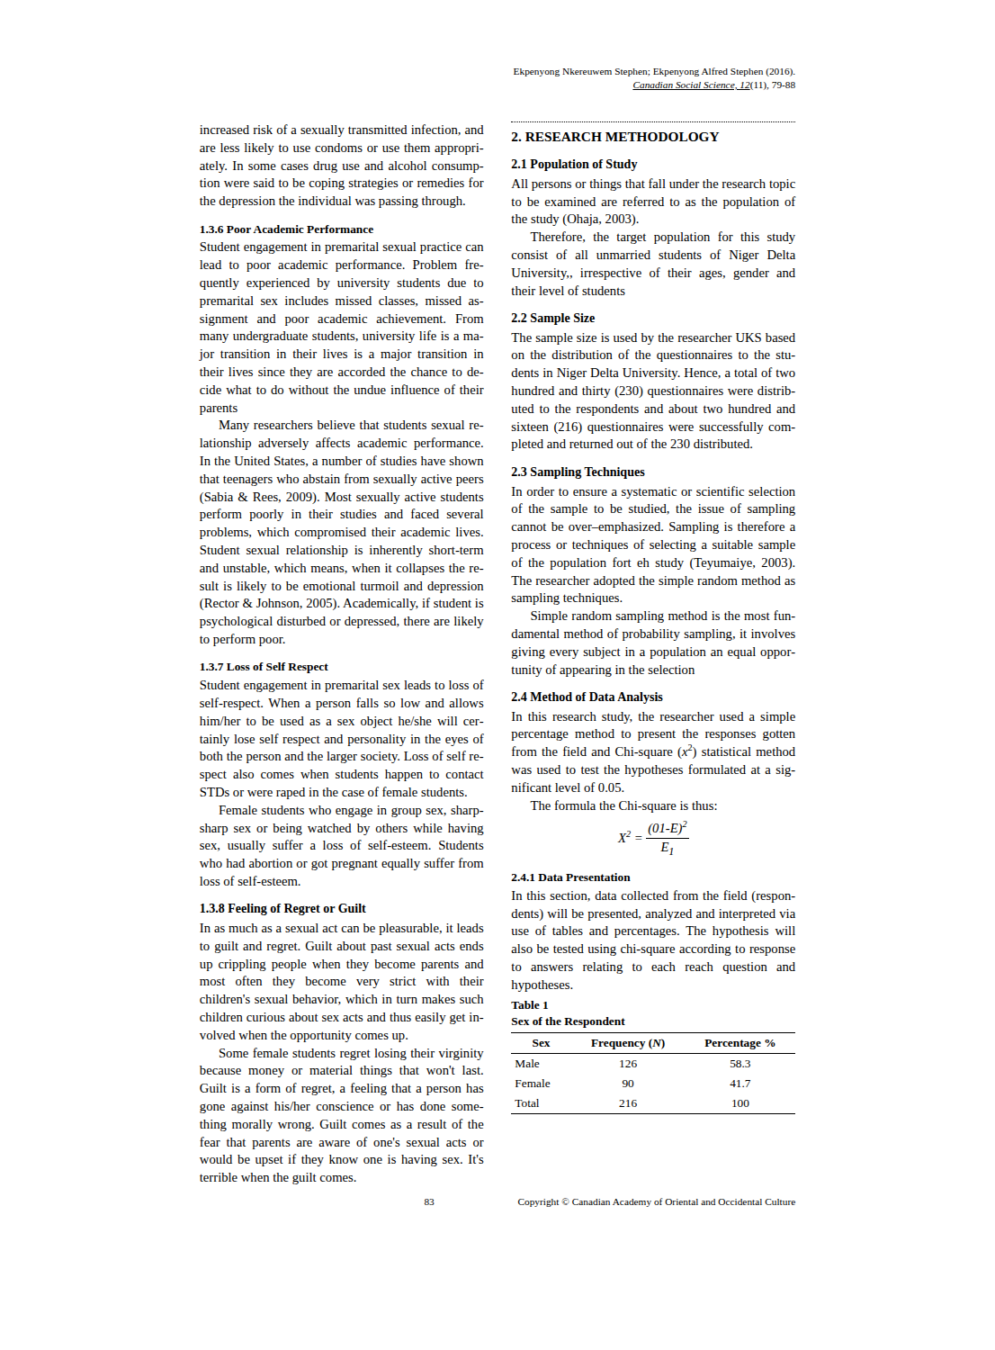Ekpenyong Nkereuwem Stephen; Ekpenyong Alfred Stephen (2016).
Canadian Social Science, 12(11), 79-88
increased risk of a sexually transmitted infection, and are less likely to use condoms or use them appropriately. In some cases drug use and alcohol consumption were said to be coping strategies or remedies for the depression the individual was passing through.
1.3.6 Poor Academic Performance
Student engagement in premarital sexual practice can lead to poor academic performance. Problem frequently experienced by university students due to premarital sex includes missed classes, missed assignment and poor academic achievement. From many undergraduate students, university life is a major transition in their lives is a major transition in their lives since they are accorded the chance to decide what to do without the undue influence of their parents
Many researchers believe that students sexual relationship adversely affects academic performance. In the United States, a number of studies have shown that teenagers who abstain from sexually active peers (Sabia & Rees, 2009). Most sexually active students perform poorly in their studies and faced several problems, which compromised their academic lives. Student sexual relationship is inherently short-term and unstable, which means, when it collapses the result is likely to be emotional turmoil and depression (Rector & Johnson, 2005). Academically, if student is psychological disturbed or depressed, there are likely to perform poor.
1.3.7 Loss of Self Respect
Student engagement in premarital sex leads to loss of self-respect. When a person falls so low and allows him/her to be used as a sex object he/she will certainly lose self respect and personality in the eyes of both the person and the larger society. Loss of self respect also comes when students happen to contact STDs or were raped in the case of female students.
Female students who engage in group sex, sharp-sharp sex or being watched by others while having sex, usually suffer a loss of self-esteem. Students who had abortion or got pregnant equally suffer from loss of self-esteem.
1.3.8 Feeling of Regret or Guilt
In as much as a sexual act can be pleasurable, it leads to guilt and regret. Guilt about past sexual acts ends up crippling people when they become parents and most often they become very strict with their children's sexual behavior, which in turn makes such children curious about sex acts and thus easily get involved when the opportunity comes up.
Some female students regret losing their virginity because money or material things that won't last. Guilt is a form of regret, a feeling that a person has gone against his/her conscience or has done something morally wrong. Guilt comes as a result of the fear that parents are aware of one's sexual acts or would be upset if they know one is having sex. It's terrible when the guilt comes.
2. RESEARCH METHODOLOGY
2.1 Population of Study
All persons or things that fall under the research topic to be examined are referred to as the population of the study (Ohaja, 2003).
Therefore, the target population for this study consist of all unmarried students of Niger Delta University,, irrespective of their ages, gender and their level of students
2.2 Sample Size
The sample size is used by the researcher UKS based on the distribution of the questionnaires to the students in Niger Delta University. Hence, a total of two hundred and thirty (230) questionnaires were distributed to the respondents and about two hundred and sixteen (216) questionnaires were successfully completed and returned out of the 230 distributed.
2.3 Sampling Techniques
In order to ensure a systematic or scientific selection of the sample to be studied, the issue of sampling cannot be over–emphasized. Sampling is therefore a process or techniques of selecting a suitable sample of the population fort eh study (Teyumaiye, 2003). The researcher adopted the simple random method as sampling techniques.
Simple random sampling method is the most fundamental method of probability sampling, it involves giving every subject in a population an equal opportunity of appearing in the selection
2.4 Method of Data Analysis
In this research study, the researcher used a simple percentage method to present the responses gotten from the field and Chi-square (x2) statistical method was used to test the hypotheses formulated at a significant level of 0.05.
The formula the Chi-square is thus:
X2 = (01-E)2 E1
2.4.1 Data Presentation
In this section, data collected from the field (respondents) will be presented, analyzed and interpreted via use of tables and percentages. The hypothesis will also be tested using chi-square according to response to answers relating to each reach question and hypotheses.
Table 1 Sex of the Respondent
| Sex | Frequency ( N ) | Percentage % |
| --- | --- | --- |
| Male | 126 | 58.3 |
| Female | 90 | 41.7 |
| Total | 216 | 100 |
83
Copyright © Canadian Academy of Oriental and Occidental Culture